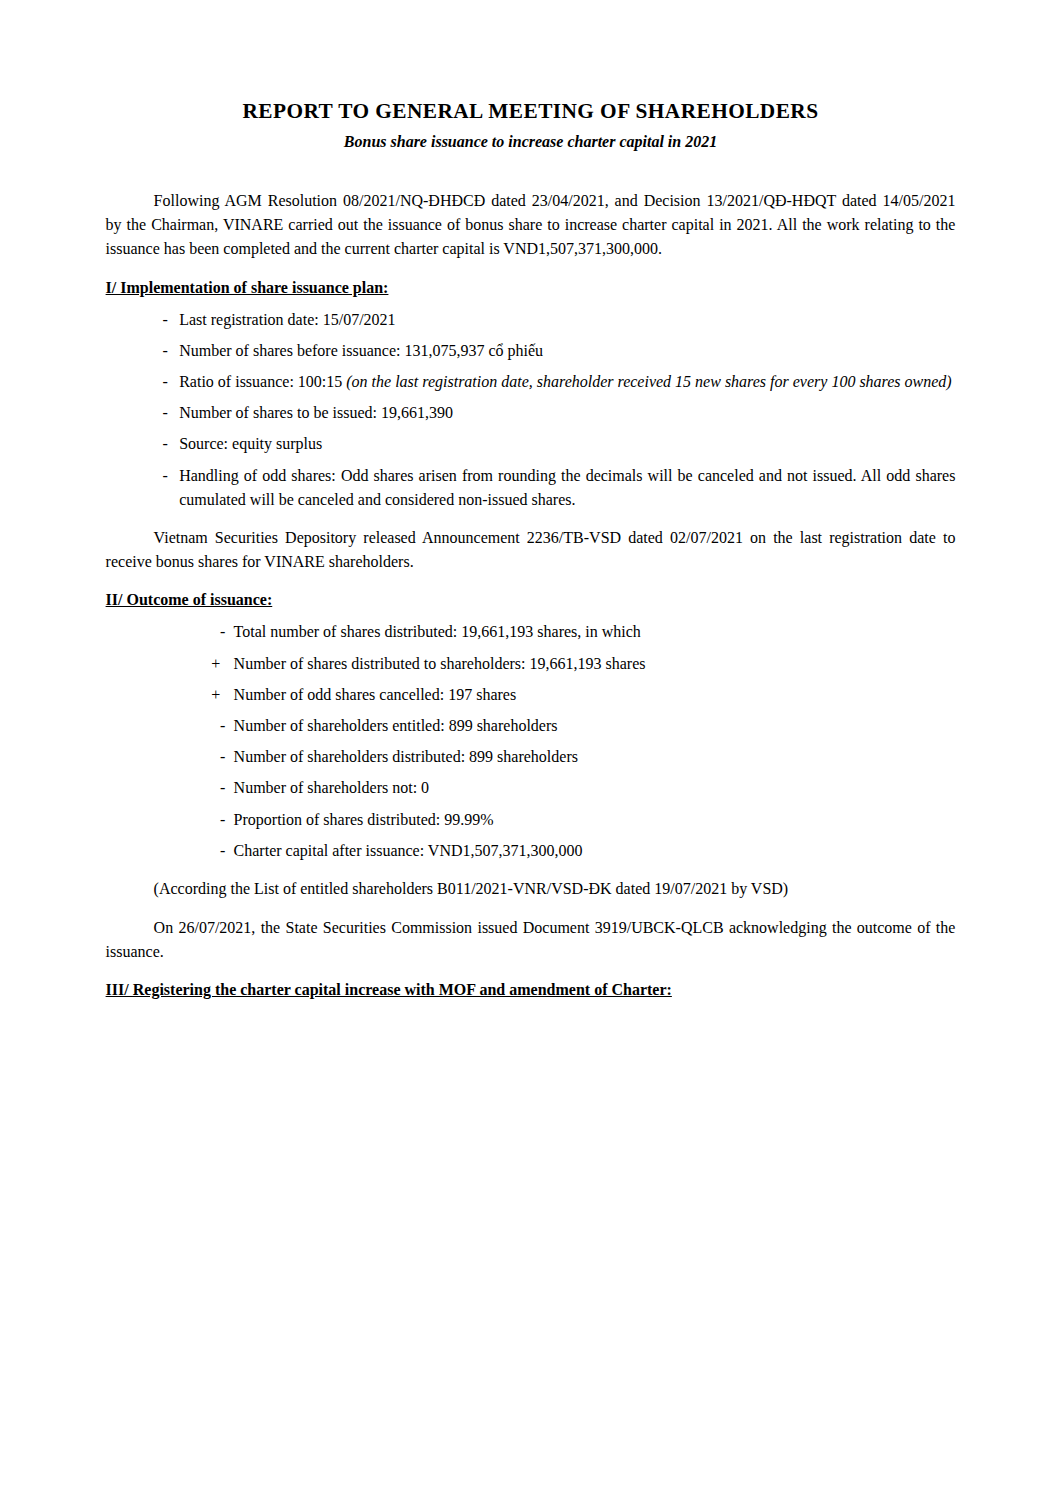REPORT TO GENERAL MEETING OF SHAREHOLDERS
Bonus share issuance to increase charter capital in 2021
Following AGM Resolution 08/2021/NQ-ĐHĐCĐ dated 23/04/2021, and Decision 13/2021/QĐ-HĐQT dated 14/05/2021 by the Chairman, VINARE carried out the issuance of bonus share to increase charter capital in 2021. All the work relating to the issuance has been completed and the current charter capital is VND1,507,371,300,000.
I/ Implementation of share issuance plan:
Last registration date: 15/07/2021
Number of shares before issuance: 131,075,937 cổ phiếu
Ratio of issuance: 100:15 (on the last registration date, shareholder received 15 new shares for every 100 shares owned)
Number of shares to be issued: 19,661,390
Source: equity surplus
Handling of odd shares: Odd shares arisen from rounding the decimals will be canceled and not issued. All odd shares cumulated will be canceled and considered non-issued shares.
Vietnam Securities Depository released Announcement 2236/TB-VSD dated 02/07/2021 on the last registration date to receive bonus shares for VINARE shareholders.
II/ Outcome of issuance:
Total number of shares distributed: 19,661,193 shares, in which
Number of shares distributed to shareholders: 19,661,193 shares
Number of odd shares cancelled: 197 shares
Number of shareholders entitled: 899 shareholders
Number of shareholders distributed: 899 shareholders
Number of shareholders not: 0
Proportion of shares distributed: 99.99%
Charter capital after issuance: VND1,507,371,300,000
(According the List of entitled shareholders B011/2021-VNR/VSD-ĐK dated 19/07/2021 by VSD)
On 26/07/2021, the State Securities Commission issued Document 3919/UBCK-QLCB acknowledging the outcome of the issuance.
III/ Registering the charter capital increase with MOF and amendment of Charter: